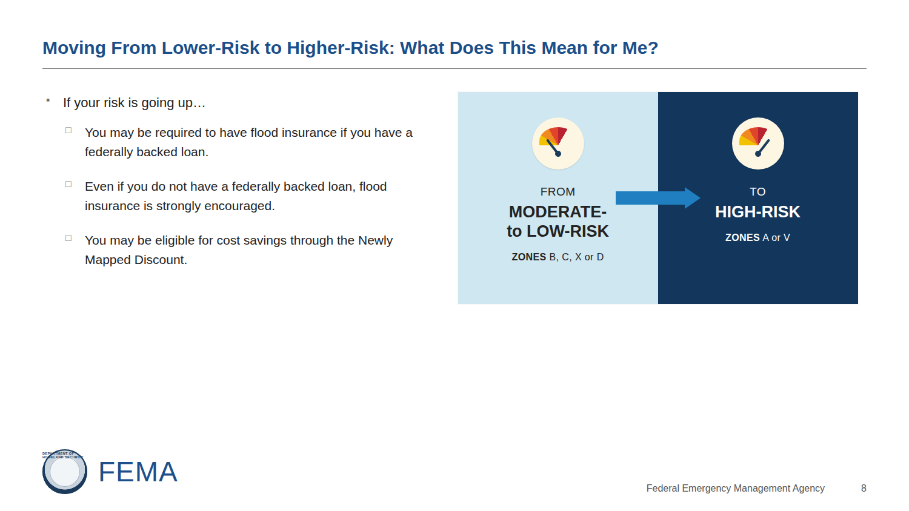Moving From Lower-Risk to Higher-Risk: What Does This Mean for Me?
If your risk is going up…
You may be required to have flood insurance if you have a federally backed loan.
Even if you do not have a federally backed loan, flood insurance is strongly encouraged.
You may be eligible for cost savings through the Newly Mapped Discount.
FROM
MODERATE-
to LOW-RISK
ZONES B, C, X or D
TO
HIGH-RISK
ZONES A or V
Department of Homeland Security
FEMA
Federal Emergency Management Agency 8